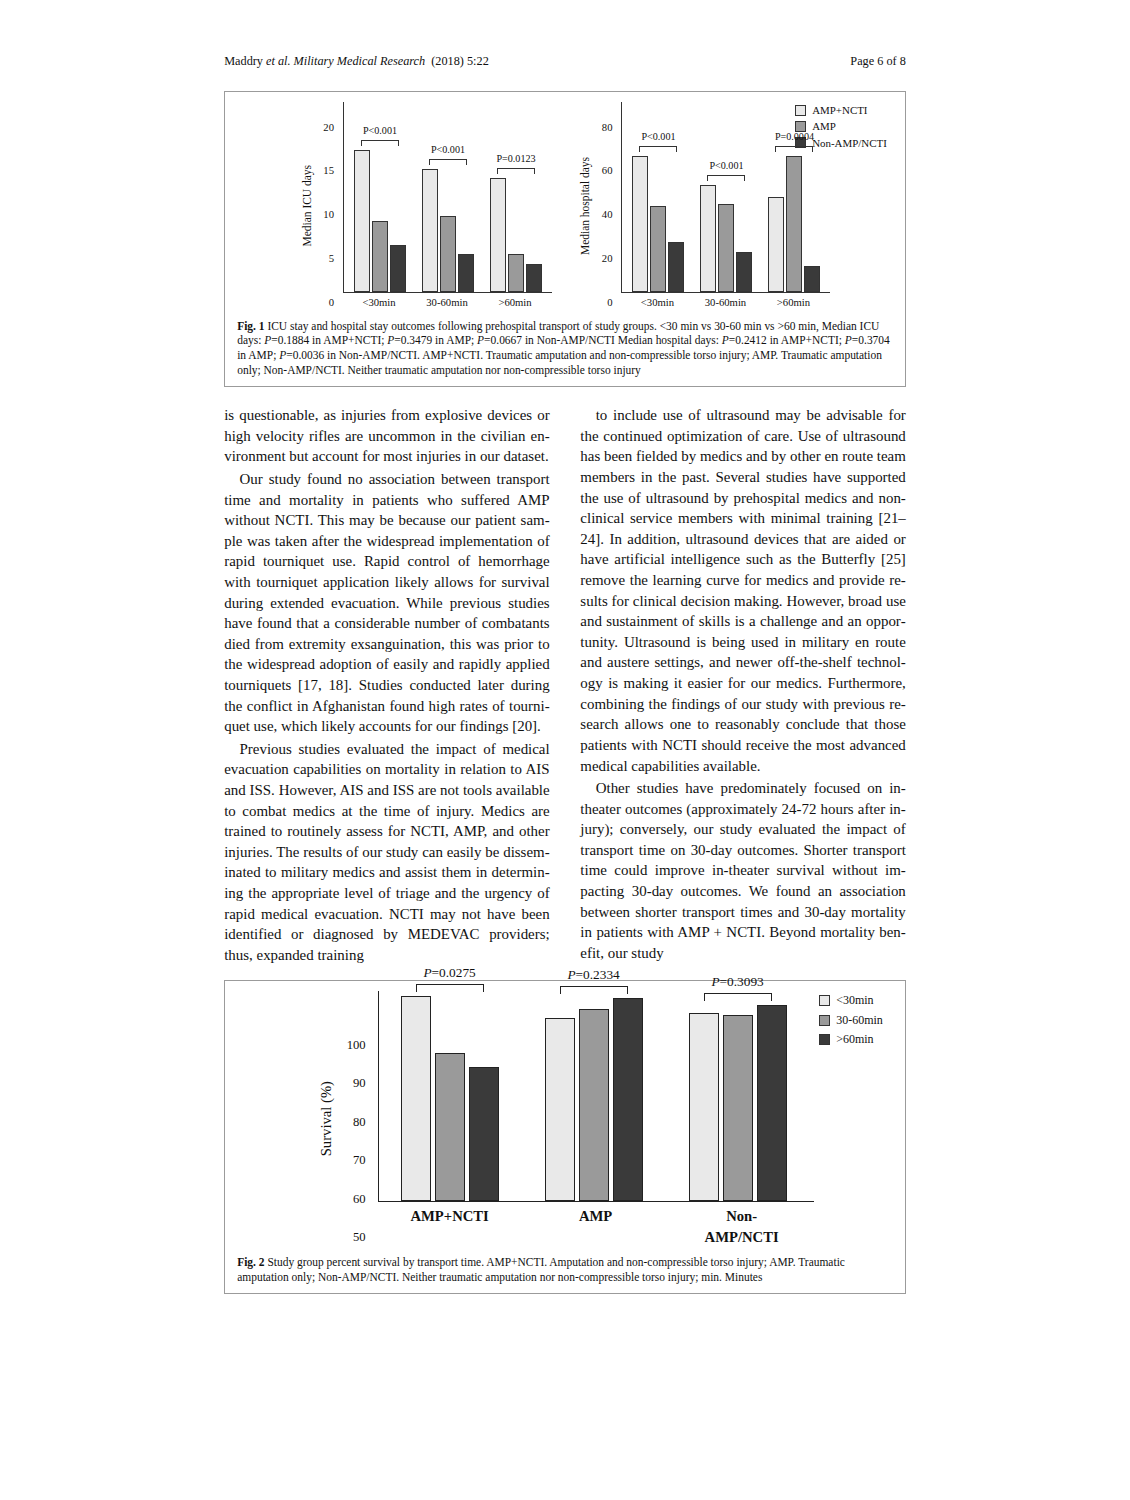Maddry et al. Military Medical Research (2018) 5:22
Page 6 of 8
AMP+NCTI
AMP
Non-AMP/NCTI
Median ICU days
20151050
P<0.001
P<0.001
P=0.0123
<30min 30-60min>60min
Median hospital days
806040200
P<0.001
P<0.001
P=0.0004
<30min 30-60min>60min
Fig. 1 ICU stay and hospital stay outcomes following prehospital transport of study groups. <30 min vs 30-60 min vs >60 min, Median ICU days: P=0.1884 in AMP+NCTI; P=0.3479 in AMP; P=0.0667 in Non-AMP/NCTI Median hospital days: P=0.2412 in AMP+NCTI; P=0.3704 in AMP; P=0.0036 in Non-AMP/NCTI. AMP+NCTI. Traumatic amputation and non-compressible torso injury; AMP. Traumatic amputation only; Non-AMP/NCTI. Neither traumatic amputation nor non-compressible torso injury
is questionable, as injuries from explosive devices or high velocity rifles are uncommon in the civilian environment but account for most injuries in our dataset.
Our study found no association between transport time and mortality in patients who suffered AMP without NCTI. This may be because our patient sample was taken after the widespread implementation of rapid tourniquet use. Rapid control of hemorrhage with tourniquet application likely allows for survival during extended evacuation. While previous studies have found that a considerable number of combatants died from extremity exsanguination, this was prior to the widespread adoption of easily and rapidly applied tourniquets [17, 18]. Studies conducted later during the conflict in Afghanistan found high rates of tourniquet use, which likely accounts for our findings [20].
Previous studies evaluated the impact of medical evacuation capabilities on mortality in relation to AIS and ISS. However, AIS and ISS are not tools available to combat medics at the time of injury. Medics are trained to routinely assess for NCTI, AMP, and other injuries. The results of our study can easily be disseminated to military medics and assist them in determining the appropriate level of triage and the urgency of rapid medical evacuation. NCTI may not have been identified or diagnosed by MEDEVAC providers; thus, expanded training
to include use of ultrasound may be advisable for the continued optimization of care. Use of ultrasound has been fielded by medics and by other en route team members in the past. Several studies have supported the use of ultrasound by prehospital medics and non-clinical service members with minimal training [21–24]. In addition, ultrasound devices that are aided or have artificial intelligence such as the Butterfly [25] remove the learning curve for medics and provide results for clinical decision making. However, broad use and sustainment of skills is a challenge and an opportunity. Ultrasound is being used in military en route and austere settings, and newer off-the-shelf technology is making it easier for our medics. Furthermore, combining the findings of our study with previous research allows one to reasonably conclude that those patients with NCTI should receive the most advanced medical capabilities available.
Other studies have predominately focused on in-theater outcomes (approximately 24-72 hours after injury); conversely, our study evaluated the impact of transport time on 30-day outcomes. Shorter transport time could improve in-theater survival without impacting 30-day outcomes. We found an association between shorter transport times and 30-day mortality in patients with AMP + NCTI. Beyond mortality benefit, our study
<30min
30-60min
>60min
Survival (%)
1009080706050
P=0.0275
P=0.2334
P=0.3093
AMP+NCTI AMP Non-AMP/NCTI
Fig. 2 Study group percent survival by transport time. AMP+NCTI. Amputation and non-compressible torso injury; AMP. Traumatic amputation only; Non-AMP/NCTI. Neither traumatic amputation nor non-compressible torso injury; min. Minutes